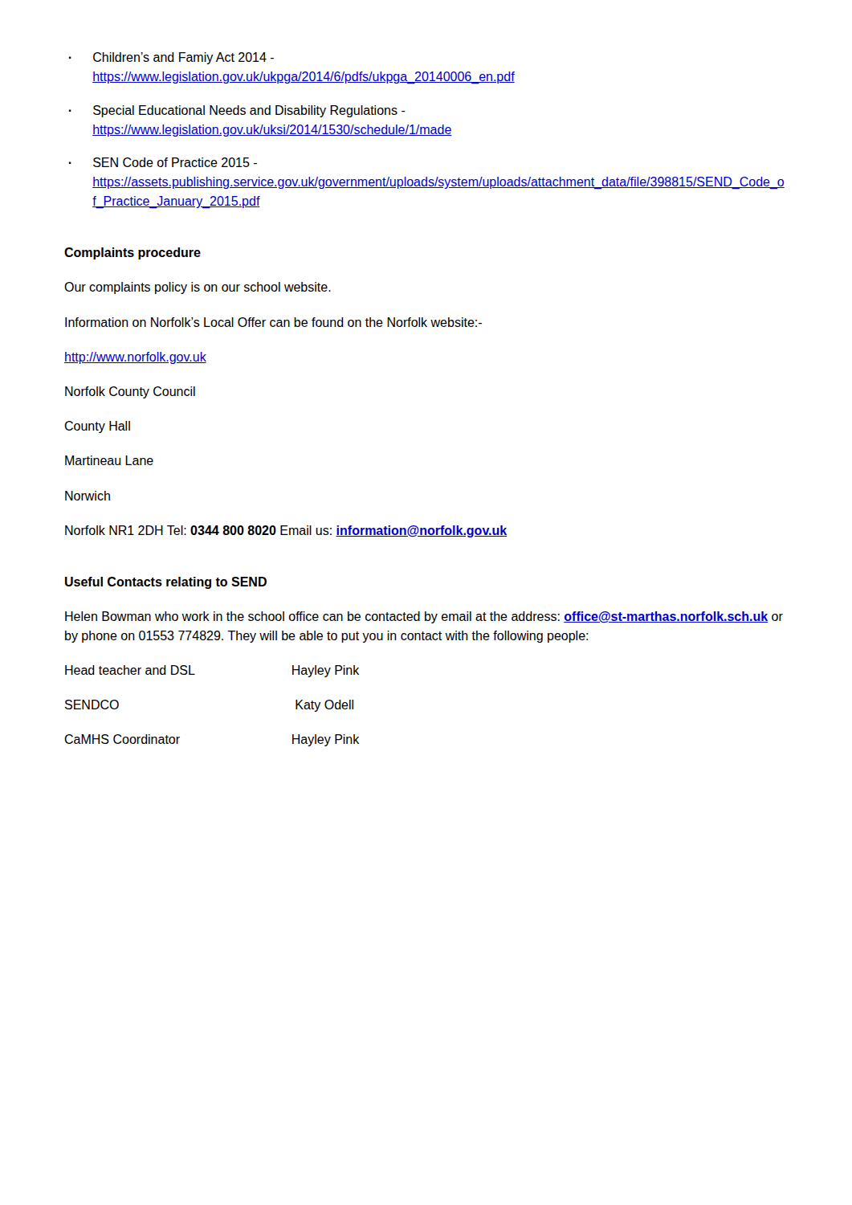Children’s and Famiy Act 2014 -
https://www.legislation.gov.uk/ukpga/2014/6/pdfs/ukpga_20140006_en.pdf
Special Educational Needs and Disability Regulations -
https://www.legislation.gov.uk/uksi/2014/1530/schedule/1/made
SEN Code of Practice 2015 -
https://assets.publishing.service.gov.uk/government/uploads/system/uploads/attachment_data/file/398815/SEND_Code_of_Practice_January_2015.pdf
Complaints procedure
Our complaints policy is on our school website.
Information on Norfolk’s Local Offer can be found on the Norfolk website:-
http://www.norfolk.gov.uk
Norfolk County Council
County Hall
Martineau Lane
Norwich
Norfolk NR1 2DH Tel: 0344 800 8020 Email us: information@norfolk.gov.uk
Useful Contacts relating to SEND
Helen Bowman who work in the school office can be contacted by email at the address: office@st-marthas.norfolk.sch.uk or by phone on 01553 774829. They will be able to put you in contact with the following people:
| Head teacher and DSL | Hayley Pink |
| SENDCO | Katy Odell |
| CaMHS Coordinator | Hayley Pink |